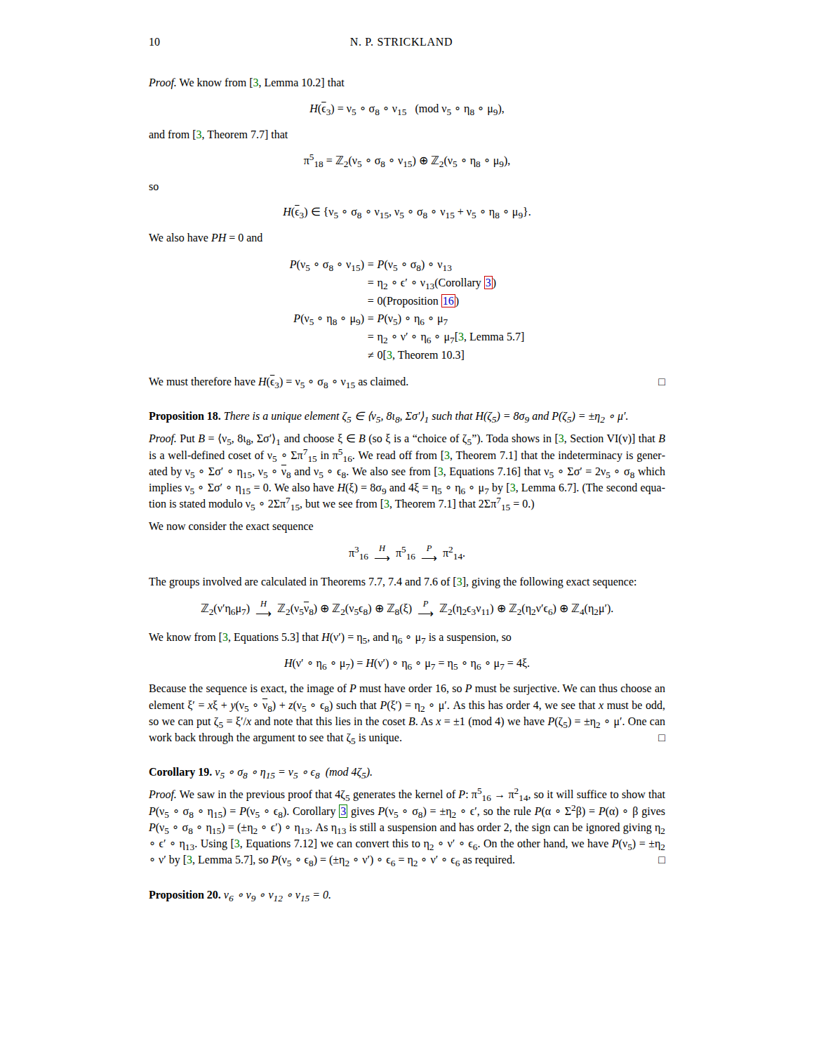10 N. P. STRICKLAND
Proof. We know from [3, Lemma 10.2] that
H(ϵ3) = ν5 ∘ σ8 ∘ ν15 (mod ν5 ∘ η8 ∘ μ9),
and from [3, Theorem 7.7] that
π518 = ℤ2(ν5 ∘ σ8 ∘ ν15) ⊕ ℤ2(ν5 ∘ η8 ∘ μ9),
so
H(ϵ3) ∈ {ν5 ∘ σ8 ∘ ν15, ν5 ∘ σ8 ∘ ν15 + ν5 ∘ η8 ∘ μ9}.
We also have PH = 0 and
P(ν5 ∘ σ8 ∘ ν15) = P(ν5 ∘ σ8) ∘ ν13
= η2 ∘ ϵ′ ∘ ν13(Corollary 3)
= 0(Proposition 16)
P(ν5 ∘ η8 ∘ μ9) = P(ν5) ∘ η6 ∘ μ7
= η2 ∘ ν′ ∘ η6 ∘ μ7[3, Lemma 5.7]
≠ 0[3, Theorem 10.3]
We must therefore have H(ϵ3) = ν5 ∘ σ8 ∘ ν15 as claimed. □
Proposition 18. There is a unique element ζ5 ∈ ⟨ν5, 8ι8, Σσ′⟩1 such that H(ζ5) = 8σ9 and P(ζ5) = ±η2 ∘ μ′.
Proof. Put B = ⟨ν5, 8ι8, Σσ′⟩1 and choose ξ ∈ B (so ξ is a “choice of ζ5”). Toda shows in [3, Section VI(v)] that B is a well-defined coset of ν5 ∘ Σπ715 in π516. We read off from [3, Theorem 7.1] that the indeterminacy is generated by ν5 ∘ Σσ′ ∘ η15, ν5 ∘ ν8 and ν5 ∘ ϵ8. We also see from [3, Equations 7.16] that ν5 ∘ Σσ′ = 2ν5 ∘ σ8 which implies ν5 ∘ Σσ′ ∘ η15 = 0. We also have H(ξ) = 8σ9 and 4ξ = η5 ∘ η6 ∘ μ7 by [3, Lemma 6.7]. (The second equation is stated modulo ν5 ∘ 2Σπ715, but we see from [3, Theorem 7.1] that 2Σπ715 = 0.)
We now consider the exact sequence
π316 H⟶ π516 P⟶ π214.
The groups involved are calculated in Theorems 7.7, 7.4 and 7.6 of [3], giving the following exact sequence:
ℤ2(ν′η6μ7) H⟶ ℤ2(ν5ν8) ⊕ ℤ2(ν5ϵ8) ⊕ ℤ8(ξ) P⟶ ℤ2(η2ϵ3ν11) ⊕ ℤ2(η2ν′ϵ6) ⊕ ℤ4(η2μ′).
We know from [3, Equations 5.3] that H(ν′) = η5, and η6 ∘ μ7 is a suspension, so
H(ν′ ∘ η6 ∘ μ7) = H(ν′) ∘ η6 ∘ μ7 = η5 ∘ η6 ∘ μ7 = 4ξ.
Because the sequence is exact, the image of P must have order 16, so P must be surjective. We can thus choose an element ξ′ = xξ + y(ν5 ∘ ν8) + z(ν5 ∘ ϵ8) such that P(ξ′) = η2 ∘ μ′. As this has order 4, we see that x must be odd, so we can put ζ5 = ξ′/x and note that this lies in the coset B. As x = ±1 (mod 4) we have P(ζ5) = ±η2 ∘ μ′. One can work back through the argument to see that ζ5 is unique. □
Corollary 19. ν5 ∘ σ8 ∘ η15 = ν5 ∘ ϵ8 (mod 4ζ5).
Proof. We saw in the previous proof that 4ζ5 generates the kernel of P: π516 → π214, so it will suffice to show that P(ν5 ∘ σ8 ∘ η15) = P(ν5 ∘ ϵ8). Corollary 3 gives P(ν5 ∘ σ8) = ±η2 ∘ ϵ′, so the rule P(α ∘ Σ2β) = P(α) ∘ β gives P(ν5 ∘ σ8 ∘ η15) = (±η2 ∘ ϵ′) ∘ η13. As η13 is still a suspension and has order 2, the sign can be ignored giving η2 ∘ ϵ′ ∘ η13. Using [3, Equations 7.12] we can convert this to η2 ∘ ν′ ∘ ϵ6. On the other hand, we have P(ν5) = ±η2 ∘ ν′ by [3, Lemma 5.7], so P(ν5 ∘ ϵ8) = (±η2 ∘ ν′) ∘ ϵ6 = η2 ∘ ν′ ∘ ϵ6 as required. □
Proposition 20. ν6 ∘ ν9 ∘ ν12 ∘ ν15 = 0.